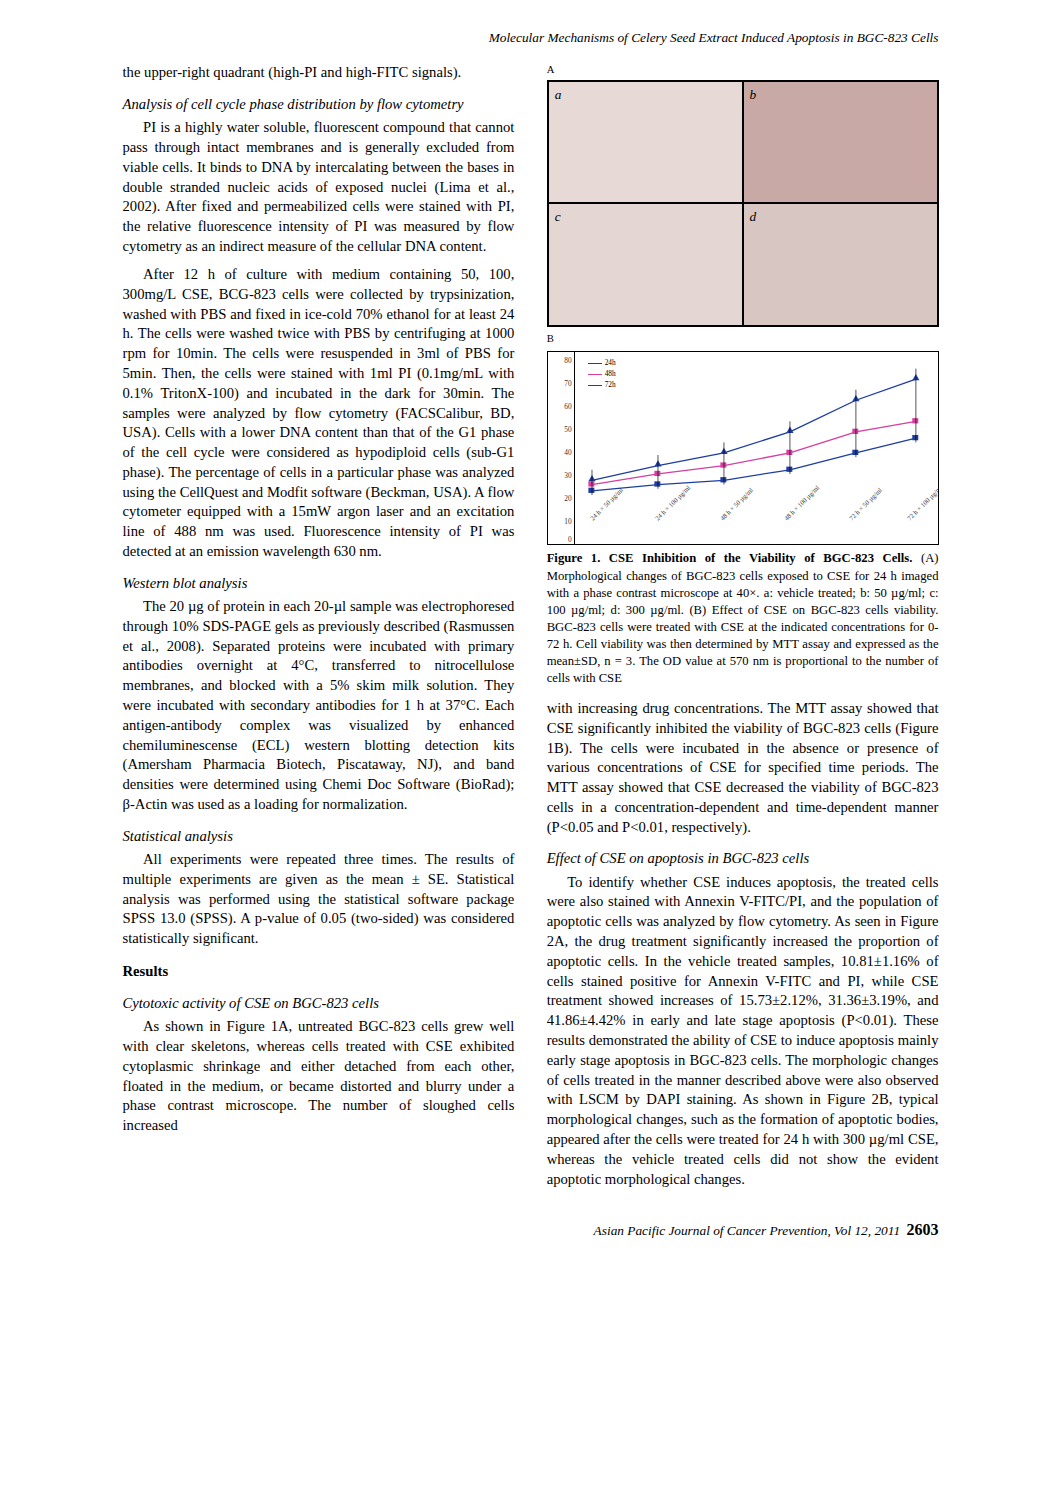Molecular Mechanisms of Celery Seed Extract Induced Apoptosis in BGC-823 Cells
the upper-right quadrant (high-PI and high-FITC signals).
Analysis of cell cycle phase distribution by flow cytometry
PI is a highly water soluble, fluorescent compound that cannot pass through intact membranes and is generally excluded from viable cells. It binds to DNA by intercalating between the bases in double stranded nucleic acids of exposed nuclei (Lima et al., 2002). After fixed and permeabilized cells were stained with PI, the relative fluorescence intensity of PI was measured by flow cytometry as an indirect measure of the cellular DNA content.
After 12 h of culture with medium containing 50, 100, 300mg/L CSE, BCG-823 cells were collected by trypsinization, washed with PBS and fixed in ice-cold 70% ethanol for at least 24 h. The cells were washed twice with PBS by centrifuging at 1000 rpm for 10min. The cells were resuspended in 3ml of PBS for 5min. Then, the cells were stained with 1ml PI (0.1mg/mL with 0.1% TritonX-100) and incubated in the dark for 30min. The samples were analyzed by flow cytometry (FACSCalibur, BD, USA). Cells with a lower DNA content than that of the G1 phase of the cell cycle were considered as hypodiploid cells (sub-G1 phase). The percentage of cells in a particular phase was analyzed using the CellQuest and Modfit software (Beckman, USA). A flow cytometer equipped with a 15mW argon laser and an excitation line of 488 nm was used. Fluorescence intensity of PI was detected at an emission wavelength 630 nm.
Western blot analysis
The 20 µg of protein in each 20-µl sample was electrophoresed through 10% SDS-PAGE gels as previously described (Rasmussen et al., 2008). Separated proteins were incubated with primary antibodies overnight at 4°C, transferred to nitrocellulose membranes, and blocked with a 5% skim milk solution. They were incubated with secondary antibodies for 1 h at 37°C. Each antigen-antibody complex was visualized by enhanced chemiluminescense (ECL) western blotting detection kits (Amersham Pharmacia Biotech, Piscataway, NJ), and band densities were determined using Chemi Doc Software (BioRad); β-Actin was used as a loading for normalization.
Statistical analysis
All experiments were repeated three times. The results of multiple experiments are given as the mean ± SE. Statistical analysis was performed using the statistical software package SPSS 13.0 (SPSS). A p-value of 0.05 (two-sided) was considered statistically significant.
Results
Cytotoxic activity of CSE on BGC-823 cells
As shown in Figure 1A, untreated BGC-823 cells grew well with clear skeletons, whereas cells treated with CSE exhibited cytoplasmic shrinkage and either detached from each other, floated in the medium, or became distorted and blurry under a phase contrast microscope. The number of sloughed cells increased
A
a
b
c
d
B
80
70
60
50
40
30
20
10
0
24h
48h
72h
24 h × 50 µg/ml
24 h × 100 µg/ml
48 h × 50 µg/ml
48 h × 100 µg/ml
72 h × 50 µg/ml
72 h × 100 µg/ml
Figure 1. CSE Inhibition of the Viability of BGC-823 Cells. (A) Morphological changes of BGC-823 cells exposed to CSE for 24 h imaged with a phase contrast microscope at 40×. a: vehicle treated; b: 50 µg/ml; c: 100 µg/ml; d: 300 µg/ml. (B) Effect of CSE on BGC-823 cells viability. BGC-823 cells were treated with CSE at the indicated concentrations for 0-72 h. Cell viability was then determined by MTT assay and expressed as the mean±SD, n = 3. The OD value at 570 nm is proportional to the number of cells with CSE
with increasing drug concentrations. The MTT assay showed that CSE significantly inhibited the viability of BGC-823 cells (Figure 1B). The cells were incubated in the absence or presence of various concentrations of CSE for specified time periods. The MTT assay showed that CSE decreased the viability of BGC-823 cells in a concentration-dependent and time-dependent manner (P<0.05 and P<0.01, respectively).
Effect of CSE on apoptosis in BGC-823 cells
To identify whether CSE induces apoptosis, the treated cells were also stained with Annexin V-FITC/PI, and the population of apoptotic cells was analyzed by flow cytometry. As seen in Figure 2A, the drug treatment significantly increased the proportion of apoptotic cells. In the vehicle treated samples, 10.81±1.16% of cells stained positive for Annexin V-FITC and PI, while CSE treatment showed increases of 15.73±2.12%, 31.36±3.19%, and 41.86±4.42% in early and late stage apoptosis (P<0.01). These results demonstrated the ability of CSE to induce apoptosis mainly early stage apoptosis in BGC-823 cells. The morphologic changes of cells treated in the manner described above were also observed with LSCM by DAPI staining. As shown in Figure 2B, typical morphological changes, such as the formation of apoptotic bodies, appeared after the cells were treated for 24 h with 300 µg/ml CSE, whereas the vehicle treated cells did not show the evident apoptotic morphological changes.
Asian Pacific Journal of Cancer Prevention, Vol 12, 20112603